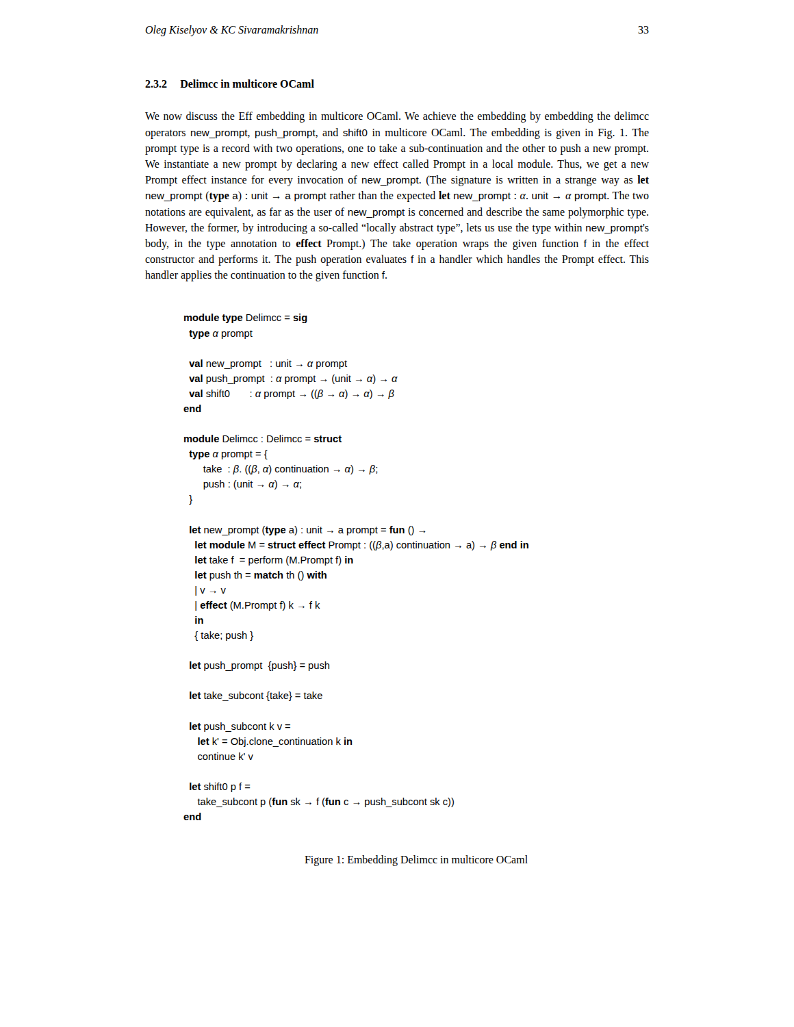Oleg Kiselyov & KC Sivaramakrishnan 33
2.3.2 Delimcc in multicore OCaml
We now discuss the Eff embedding in multicore OCaml. We achieve the embedding by embedding the delimcc operators new_prompt, push_prompt, and shift0 in multicore OCaml. The embedding is given in Fig. 1. The prompt type is a record with two operations, one to take a sub-continuation and the other to push a new prompt. We instantiate a new prompt by declaring a new effect called Prompt in a local module. Thus, we get a new Prompt effect instance for every invocation of new_prompt. (The signature is written in a strange way as let new_prompt (type a) : unit → a prompt rather than the expected let new_prompt : α. unit → α prompt. The two notations are equivalent, as far as the user of new_prompt is concerned and describe the same polymorphic type. However, the former, by introducing a so-called “locally abstract type”, lets us use the type within new_prompt's body, in the type annotation to effect Prompt.) The take operation wraps the given function f in the effect constructor and performs it. The push operation evaluates f in a handler which handles the Prompt effect. This handler applies the continuation to the given function f.
module type Delimcc = sig
  type α prompt

  val new_prompt   : unit → α prompt
  val push_prompt  : α prompt → (unit → α) → α
  val shift0       : α prompt → ((β → α) → α) → β
end

module Delimcc : Delimcc = struct
  type α prompt = {
       take  : β. ((β, α) continuation → α) → β;
       push : (unit → α) → α;
  }

  let new_prompt (type a) : unit → a prompt = fun () →
    let module M = struct effect Prompt : ((β,a) continuation → a) → β end in
    let take f  = perform (M.Prompt f) in
    let push th = match th () with
    | v → v
    | effect (M.Prompt f) k → f k
    in
    { take; push }

  let push_prompt  {push} = push

  let take_subcont {take} = take

  let push_subcont k v =
     let k' = Obj.clone_continuation k in
     continue k' v

  let shift0 p f =
     take_subcont p (fun sk → f (fun c → push_subcont sk c))
end
Figure 1: Embedding Delimcc in multicore OCaml